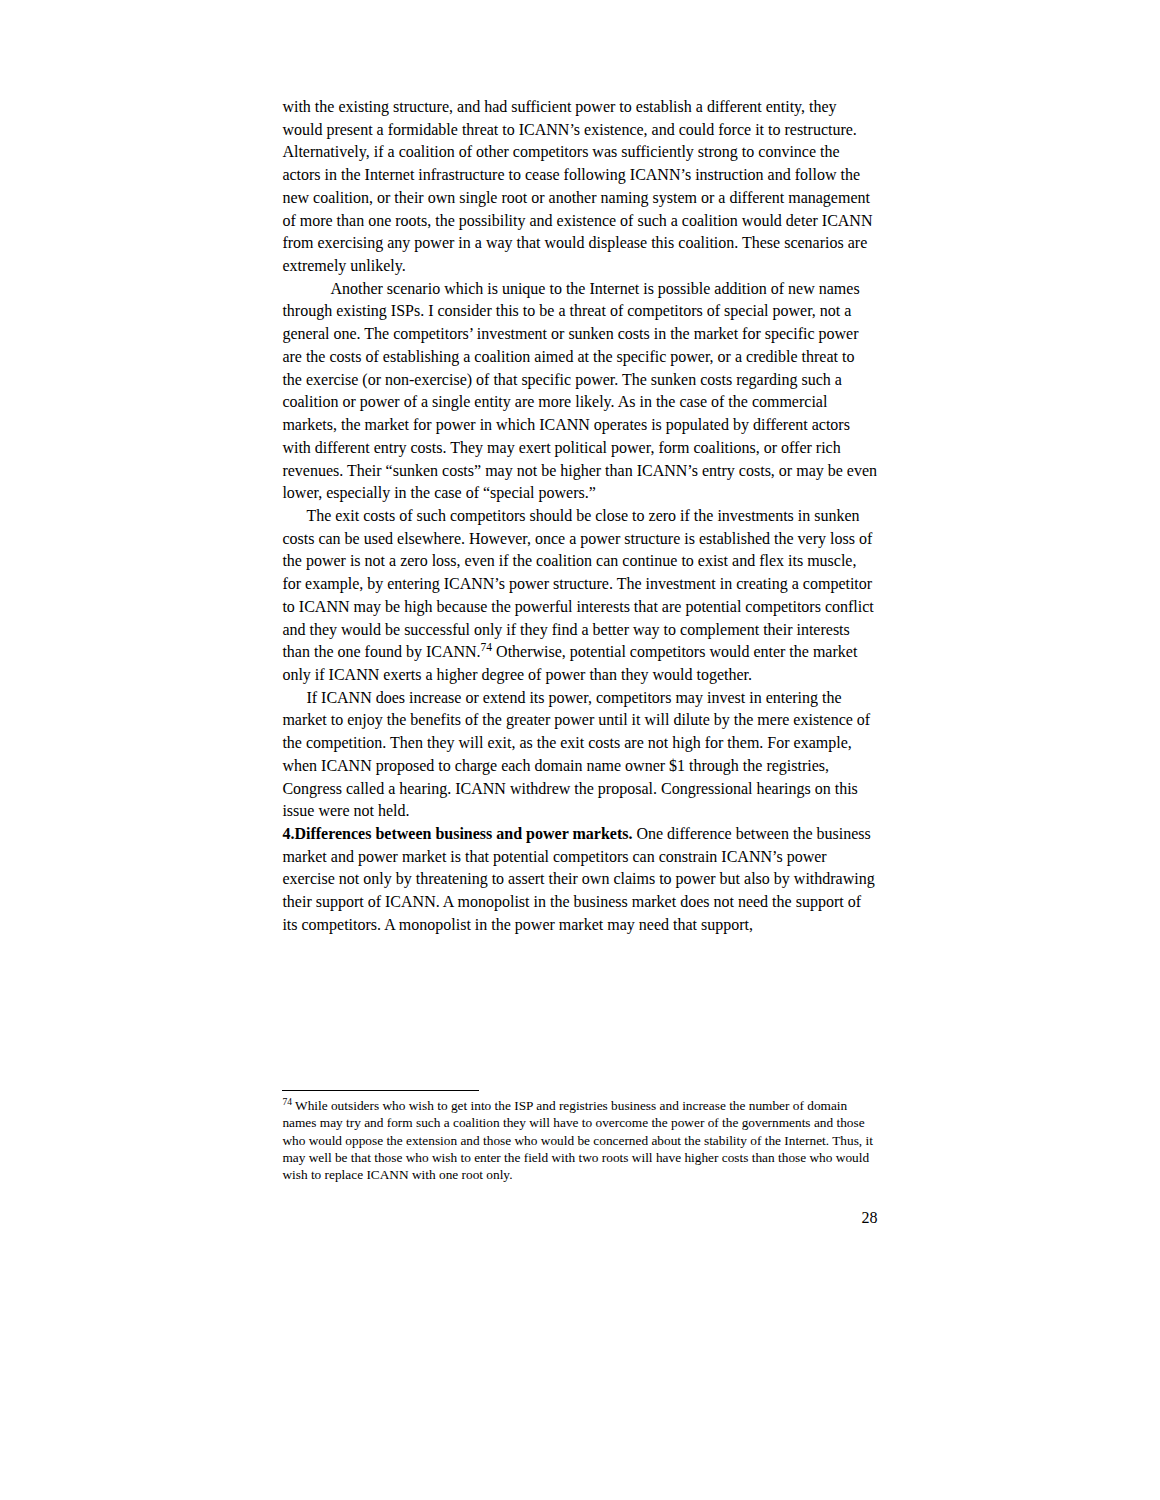with the existing structure, and had sufficient power to establish a different entity, they would present a formidable threat to ICANN’s existence, and could force it to restructure. Alternatively, if a coalition of other competitors was sufficiently strong to convince the actors in the Internet infrastructure to cease following ICANN’s instruction and follow the new coalition, or their own single root or another naming system or a different management of more than one roots, the possibility and existence of such a coalition would deter ICANN from exercising any power in a way that would displease this coalition. These scenarios are extremely unlikely.
Another scenario which is unique to the Internet is possible addition of new names through existing ISPs. I consider this to be a threat of competitors of special power, not a general one. The competitors’ investment or sunken costs in the market for specific power are the costs of establishing a coalition aimed at the specific power, or a credible threat to the exercise (or non-exercise) of that specific power. The sunken costs regarding such a coalition or power of a single entity are more likely. As in the case of the commercial markets, the market for power in which ICANN operates is populated by different actors with different entry costs. They may exert political power, form coalitions, or offer rich revenues. Their “sunken costs” may not be higher than ICANN’s entry costs, or may be even lower, especially in the case of “special powers.”
The exit costs of such competitors should be close to zero if the investments in sunken costs can be used elsewhere. However, once a power structure is established the very loss of the power is not a zero loss, even if the coalition can continue to exist and flex its muscle, for example, by entering ICANN’s power structure. The investment in creating a competitor to ICANN may be high because the powerful interests that are potential competitors conflict and they would be successful only if they find a better way to complement their interests than the one found by ICANN.74 Otherwise, potential competitors would enter the market only if ICANN exerts a higher degree of power than they would together.
If ICANN does increase or extend its power, competitors may invest in entering the market to enjoy the benefits of the greater power until it will dilute by the mere existence of the competition. Then they will exit, as the exit costs are not high for them. For example, when ICANN proposed to charge each domain name owner $1 through the registries, Congress called a hearing. ICANN withdrew the proposal. Congressional hearings on this issue were not held.
4.Differences between business and power markets. One difference between the business market and power market is that potential competitors can constrain ICANN’s power exercise not only by threatening to assert their own claims to power but also by withdrawing their support of ICANN. A monopolist in the business market does not need the support of its competitors. A monopolist in the power market may need that support,
74 While outsiders who wish to get into the ISP and registries business and increase the number of domain names may try and form such a coalition they will have to overcome the power of the governments and those who would oppose the extension and those who would be concerned about the stability of the Internet. Thus, it may well be that those who wish to enter the field with two roots will have higher costs than those who would wish to replace ICANN with one root only.
28